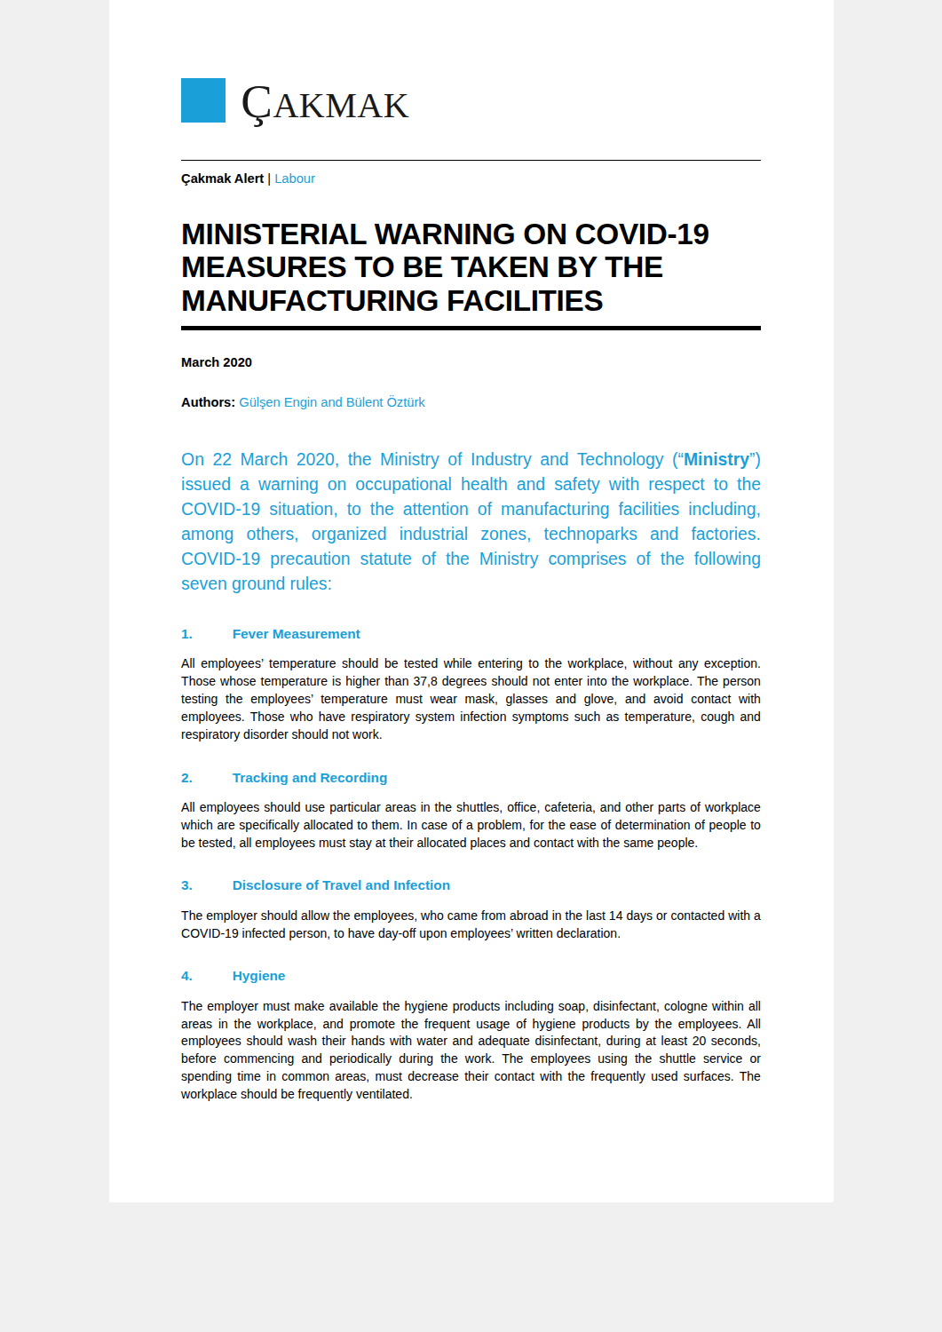ÇAKMAK
Çakmak Alert | Labour
MINISTERIAL WARNING ON COVID-19 MEASURES TO BE TAKEN BY THE MANUFACTURING FACILITIES
March 2020
Authors: Gülşen Engin and Bülent Öztürk
On 22 March 2020, the Ministry of Industry and Technology (“Ministry”) issued a warning on occupational health and safety with respect to the COVID-19 situation, to the attention of manufacturing facilities including, among others, organized industrial zones, technoparks and factories. COVID-19 precaution statute of the Ministry comprises of the following seven ground rules:
1. Fever Measurement
All employees’ temperature should be tested while entering to the workplace, without any exception. Those whose temperature is higher than 37,8 degrees should not enter into the workplace. The person testing the employees’ temperature must wear mask, glasses and glove, and avoid contact with employees. Those who have respiratory system infection symptoms such as temperature, cough and respiratory disorder should not work.
2. Tracking and Recording
All employees should use particular areas in the shuttles, office, cafeteria, and other parts of workplace which are specifically allocated to them. In case of a problem, for the ease of determination of people to be tested, all employees must stay at their allocated places and contact with the same people.
3. Disclosure of Travel and Infection
The employer should allow the employees, who came from abroad in the last 14 days or contacted with a COVID-19 infected person, to have day-off upon employees’ written declaration.
4. Hygiene
The employer must make available the hygiene products including soap, disinfectant, cologne within all areas in the workplace, and promote the frequent usage of hygiene products by the employees. All employees should wash their hands with water and adequate disinfectant, during at least 20 seconds, before commencing and periodically during the work. The employees using the shuttle service or spending time in common areas, must decrease their contact with the frequently used surfaces. The workplace should be frequently ventilated.